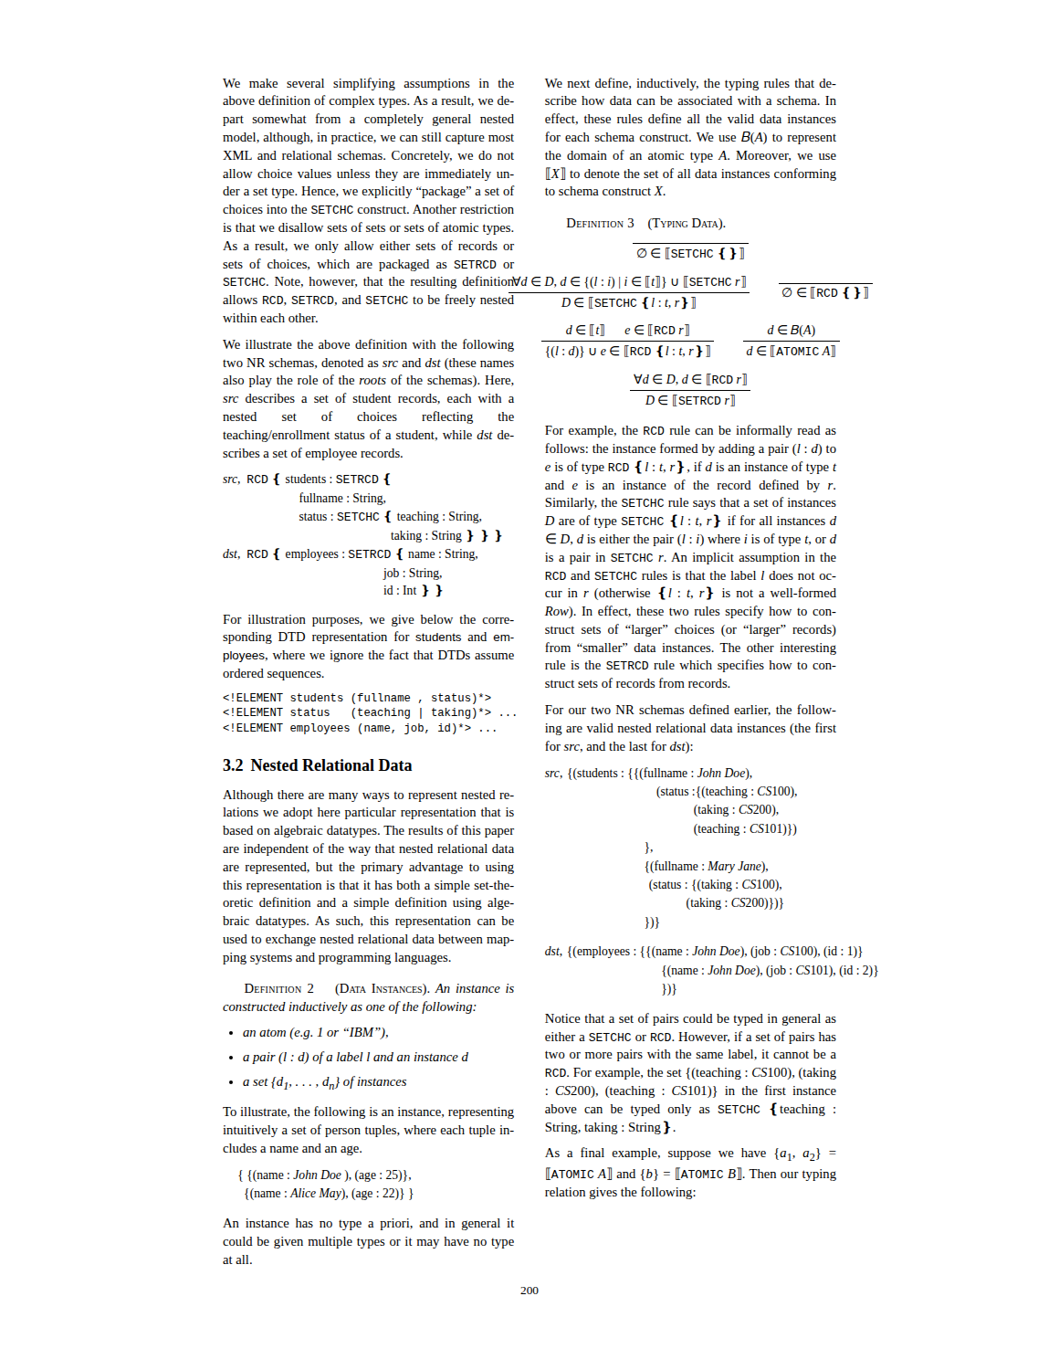We make several simplifying assumptions in the above definition of complex types. As a result, we depart somewhat from a completely general nested model, although, in practice, we can still capture most XML and relational schemas. Concretely, we do not allow choice values unless they are immediately under a set type. Hence, we explicitly “package” a set of choices into the SETCHC construct. Another restriction is that we disallow sets of sets or sets of atomic types. As a result, we only allow either sets of records or sets of choices, which are packaged as SETRCD or SETCHC. Note, however, that the resulting definition allows RCD, SETRCD, and SETCHC to be freely nested within each other.
We illustrate the above definition with the following two NR schemas, denoted as src and dst (these names also play the role of the roots of the schemas). Here, src describes a set of student records, each with a nested set of choices reflecting the teaching/enrollment status of a student, while dst describes a set of employee records.
| src , | RCD ❴ students : SETRCD ❴ |
| | fullname : String, |
| | status : SETCHC ❴ teaching : String, |
| | taking : String ❵ ❵ ❵ |
| dst , | RCD ❴ employees : SETRCD ❴ name : String, |
| | job : String, |
| | id : Int ❵ ❵ |
For illustration purposes, we give below the corresponding DTD representation for students and employees, where we ignore the fact that DTDs assume ordered sequences.
<!ELEMENT students (fullname , status)*> <!ELEMENT status (teaching | taking)*> ... <!ELEMENT employees (name, job, id)*> ...
3.2 Nested Relational Data
Although there are many ways to represent nested relations we adopt here particular representation that is based on algebraic datatypes. The results of this paper are independent of the way that nested relational data are represented, but the primary advantage to using this representation is that it has both a simple set-theoretic definition and a simple definition using algebraic datatypes. As such, this representation can be used to exchange nested relational data between mapping systems and programming languages.
Definition 2 (Data Instances). An instance is constructed inductively as one of the following:
an atom (e.g. 1 or “IBM”),
a pair (l : d) of a label l and an instance d
a set {d1, . . . , dn} of instances
To illustrate, the following is an instance, representing intuitively a set of person tuples, where each tuple includes a name and an age.
| { {(name : John Doe ), (age : 25)}, |
| {(name : Alice May ), (age : 22)} } |
An instance has no type a priori, and in general it could be given multiple types or it may have no type at all.
We next define, inductively, the typing rules that describe how data can be associated with a schema. In effect, these rules define all the valid data instances for each schema construct. We use 𝐵(A) to represent the domain of an atomic type A. Moreover, we use ⟦X⟧ to denote the set of all data instances conforming to schema construct X.
Definition 3 (Typing Data).
∅ ∈ ⟦SETCHC ❴❵⟧
∀d ∈ D, d ∈ {(l : i) | i ∈ ⟦t⟧} ∪ ⟦SETCHC r⟧ D ∈ ⟦SETCHC ❴l : t, r❵⟧ ∅ ∈ ⟦RCD ❴❵⟧
d ∈ ⟦t⟧ e ∈ ⟦RCD r⟧ {(l : d)} ∪ e ∈ ⟦RCD ❴l : t, r❵⟧ d ∈ 𝐵(A) d ∈ ⟦ATOMIC A⟧
∀d ∈ D, d ∈ ⟦RCD r⟧ D ∈ ⟦SETRCD r⟧
For example, the RCD rule can be informally read as follows: the instance formed by adding a pair (l : d) to e is of type RCD ❴l : t, r❵, if d is an instance of type t and e is an instance of the record defined by r. Similarly, the SETCHC rule says that a set of instances D are of type SETCHC ❴l : t, r❵ if for all instances d ∈ D, d is either the pair (l : i) where i is of type t, or d is a pair in SETCHC r. An implicit assumption in the RCD and SETCHC rules is that the label l does not occur in r (otherwise ❴l : t, r❵ is not a well-formed Row). In effect, these two rules specify how to construct sets of “larger” choices (or “larger” records) from “smaller” data instances. The other interesting rule is the SETRCD rule which specifies how to construct sets of records from records.
For our two NR schemas defined earlier, the following are valid nested relational data instances (the first for src, and the last for dst):
| src , | {(students : {{(fullname : John Doe ), |
| | (status :{(teaching : CS 100), |
| | (taking : CS 200), |
| | (teaching : CS 101)}) |
| | }, |
| | {(fullname : Mary Jane ), |
| | (status : {(taking : CS 100), |
| | (taking : CS 200)})} |
| | })} |
| dst , | {(employees : {{(name : John Doe ), (job : CS 100), (id : 1)} |
| | {(name : John Doe ), (job : CS 101), (id : 2)} |
| | })} |
Notice that a set of pairs could be typed in general as either a SETCHC or RCD. However, if a set of pairs has two or more pairs with the same label, it cannot be a RCD. For example, the set {(teaching : CS100), (taking : CS200), (teaching : CS101)} in the first instance above can be typed only as SETCHC ❴teaching : String, taking : String❵.
As a final example, suppose we have {a1, a2} = ⟦ATOMIC A⟧ and {b} = ⟦ATOMIC B⟧. Then our typing relation gives the following:
200